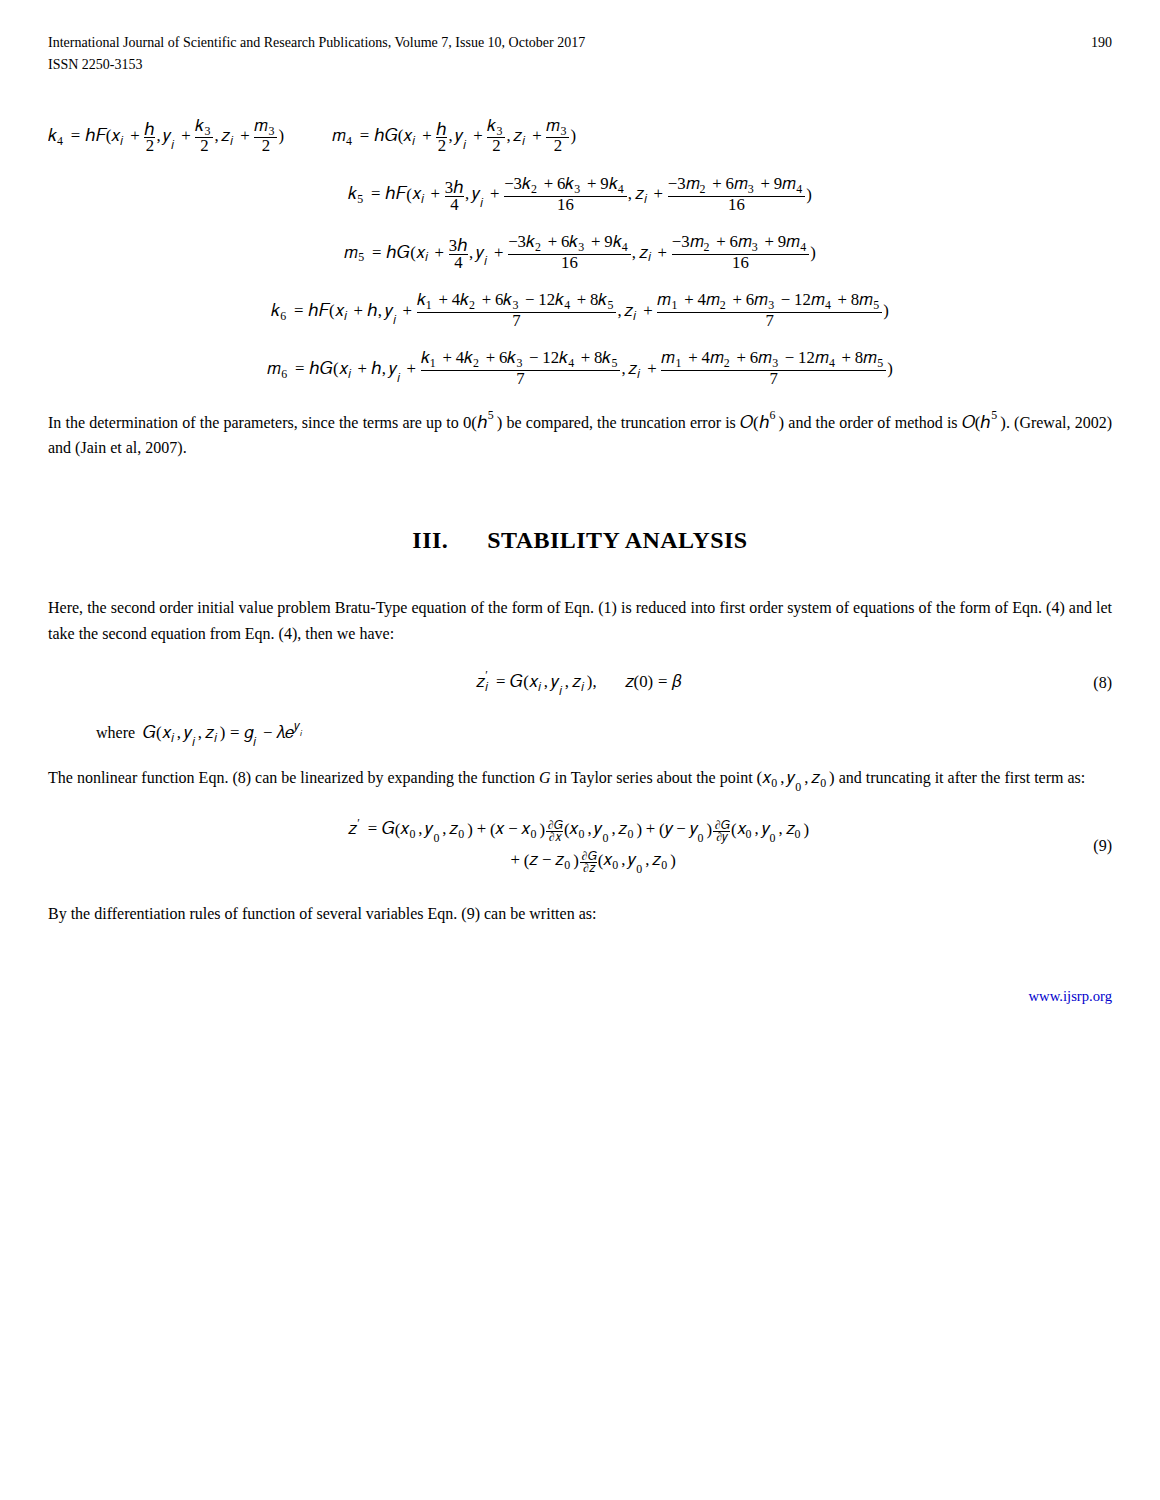International Journal of Scientific and Research Publications, Volume 7, Issue 10, October 2017
ISSN 2250-3153
190
k4 = hF ( xi + h2 , yi + k32 , zi + m32 ) m4 = hG ( xi + h2 , yi + k32 , zi + m32 )
k5 = hF ( xi + 3h4 , yi + −3k2+6k3+9k4 16 , zi + −3m2+6m3+9m4 16 )
m5 = hG ( xi + 3h4 , yi + −3k2+6k3+9k4 16 , zi + −3m2+6m3+9m4 16 )
k6 = hF ( xi + h , yi + k1+4k2+6k3−12k4+8k5 7 , zi + m1+4m2+6m3−12m4+8m5 7 )
m6 = hG ( xi + h , yi + k1+4k2+6k3−12k4+8k5 7 , zi + m1+4m2+6m3−12m4+8m5 7 )
In the determination of the parameters, since the terms are up to 0(h5) be compared, the truncation error is O(h6) and the order of method is O(h5). (Grewal, 2002) and (Jain et al, 2007).
III. STABILITY ANALYSIS
Here, the second order initial value problem Bratu-Type equation of the form of Eqn. (1) is reduced into first order system of equations of the form of Eqn. (4) and let take the second equation from Eqn. (4), then we have:
zi′ = G(xi,yi,zi) , z(0)=β
(8)
where G(xi,yi,zi) = gi − λ eyi
The nonlinear function Eqn. (8) can be linearized by expanding the function G in Taylor series about the point (x0,y0,z0) and truncating it after the first term as:
z′ = G(x0,y0,z0) + (x−x0) ∂G∂x (x0,y0,z0) + (y−y0) ∂G∂y (x0,y0,z0) + (z−z0) ∂G∂z (x0,y0,z0)
(9)
By the differentiation rules of function of several variables Eqn. (9) can be written as:
www.ijsrp.org